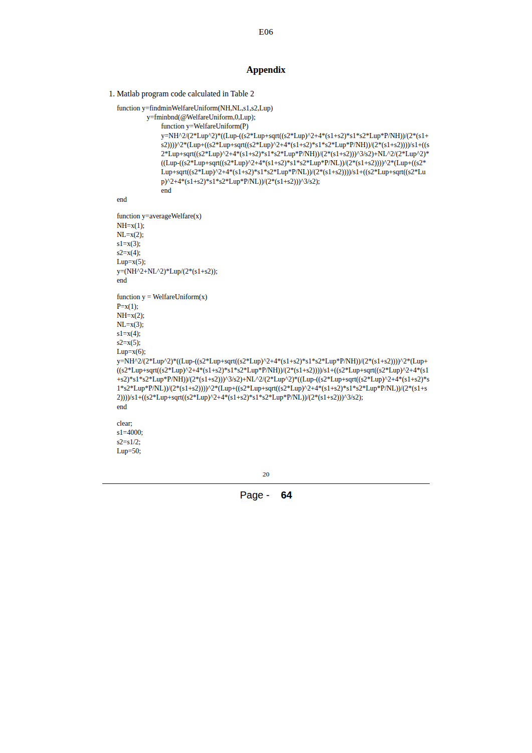E06
Appendix
Matlab program code calculated in Table 2
function y=findminWelfareUniform(NH,NL,s1,s2,Lup)
y=fminbnd(@WelfareUniform,0,Lup);
function y=WelfareUniform(P)
y=NH^2/(2*Lup^2)*((Lup-((s2*Lup+sqrt((s2*Lup)^2+4*(s1+s2)*s1*s2*Lup*P/NH))/(2*(s1+s2))))^2*(Lup+((s2*Lup+sqrt((s2*Lup)^2+4*(s1+s2)*s1*s2*Lup*P/NH))/(2*(s1+s2))))/s1+((s2*Lup+sqrt((s2*Lup)^2+4*(s1+s2)*s1*s2*Lup*P/NH))/(2*(s1+s2)))^3/s2)+NL^2/(2*Lup^2)*((Lup-((s2*Lup+sqrt((s2*Lup)^2+4*(s1+s2)*s1*s2*Lup*P/NL))/(2*(s1+s2))))^2*(Lup+((s2*Lup+sqrt((s2*Lup)^2+4*(s1+s2)*s1*s2*Lup*P/NL))/(2*(s1+s2))))/s1+((s2*Lup+sqrt((s2*Lup)^2+4*(s1+s2)*s1*s2*Lup*P/NL))/(2*(s1+s2)))^3/s2);
end
end
function y=averageWelfare(x)
NH=x(1);
NL=x(2);
s1=x(3);
s2=x(4);
Lup=x(5);
y=(NH^2+NL^2)*Lup/(2*(s1+s2));
end
function y = WelfareUniform(x)
P=x(1);
NH=x(2);
NL=x(3);
s1=x(4);
s2=x(5);
Lup=x(6);
y=NH^2/(2*Lup^2)*((Lup-((s2*Lup+sqrt((s2*Lup)^2+4*(s1+s2)*s1*s2*Lup*P/NH))/(2*(s1+s2))))^2*(Lup+((s2*Lup+sqrt((s2*Lup)^2+4*(s1+s2)*s1*s2*Lup*P/NH))/(2*(s1+s2))))/s1+((s2*Lup+sqrt((s2*Lup)^2+4*(s1+s2)*s1*s2*Lup*P/NH))/(2*(s1+s2)))^3/s2)+NL^2/(2*Lup^2)*((Lup-((s2*Lup+sqrt((s2*Lup)^2+4*(s1+s2)*s1*s2*Lup*P/NL))/(2*(s1+s2))))^2*(Lup+((s2*Lup+sqrt((s2*Lup)^2+4*(s1+s2)*s1*s2*Lup*P/NL))/(2*(s1+s2))))/s1+((s2*Lup+sqrt((s2*Lup)^2+4*(s1+s2)*s1*s2*Lup*P/NL))/(2*(s1+s2)))^3/s2);
end
clear;
s1=4000;
s2=s1/2;
Lup=50;
20
Page - 64